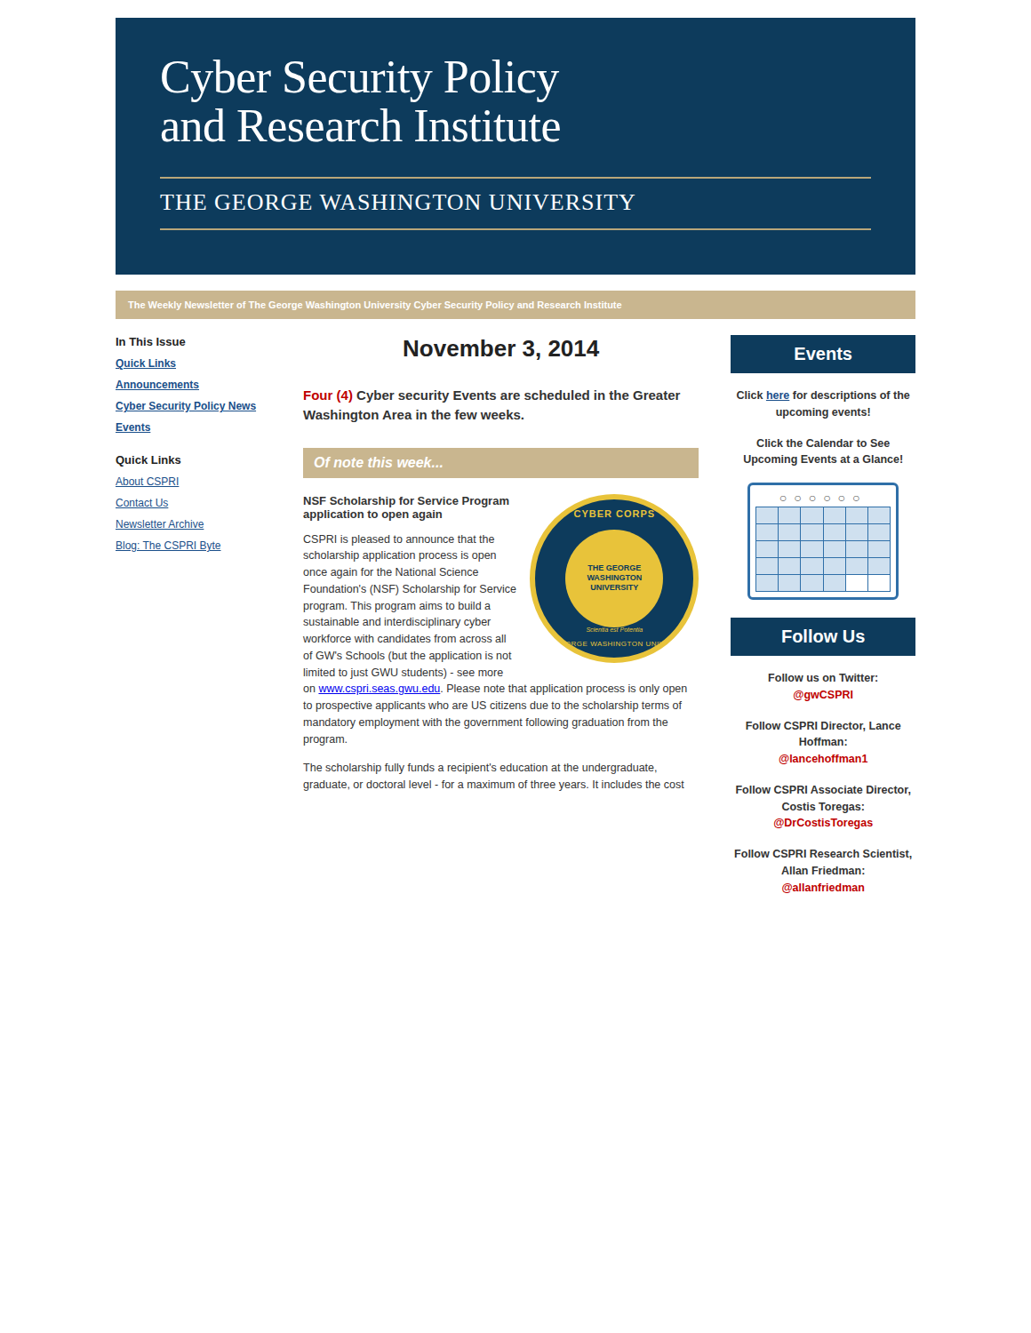Cyber Security Policy
and Research Institute
THE GEORGE WASHINGTON UNIVERSITY
The Weekly Newsletter of The George Washington University Cyber Security Policy and Research Institute
In This Issue
Quick Links
Announcements
Cyber Security Policy News
Events
Quick Links
About CSPRI
Contact Us
Newsletter Archive
Blog: The CSPRI Byte
November 3, 2014
Four (4) Cyber security Events are scheduled in the Greater Washington Area in the few weeks.
Of note this week...
CYBER CORPS
THE GEORGE WASHINGTON UNIVERSITY
Scientia est Potentia
THE GEORGE WASHINGTON UNIVERSITY
NSF Scholarship for Service Program application to open again
CSPRI is pleased to announce that the scholarship application process is open once again for the National Science Foundation's (NSF) Scholarship for Service program. This program aims to build a sustainable and interdisciplinary cyber workforce with candidates from across all of GW's Schools (but the application is not limited to just GWU students) - see more on www.cspri.seas.gwu.edu. Please note that application process is only open to prospective applicants who are US citizens due to the scholarship terms of mandatory employment with the government following graduation from the program.
The scholarship fully funds a recipient's education at the undergraduate, graduate, or doctoral level - for a maximum of three years. It includes the cost
Events
Click here for descriptions of the upcoming events!
Click the Calendar to See Upcoming Events at a Glance!
○○○○○○
Follow Us
Follow us on Twitter:
@gwCSPRI
Follow CSPRI Director, Lance Hoffman:
@lancehoffman1
Follow CSPRI Associate Director, Costis Toregas:
@DrCostisToregas
Follow CSPRI Research Scientist, Allan Friedman:
@allanfriedman